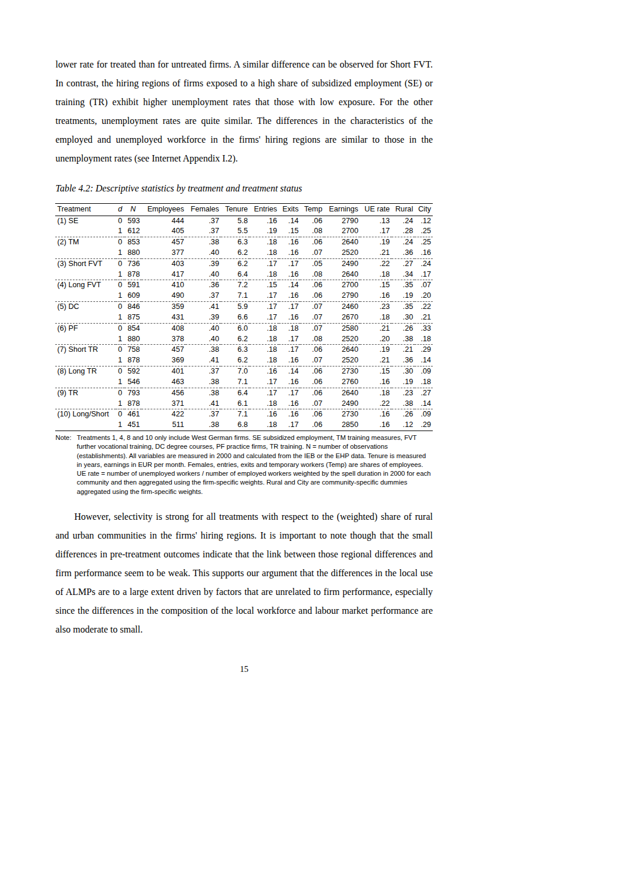lower rate for treated than for untreated firms. A similar difference can be observed for Short FVT. In contrast, the hiring regions of firms exposed to a high share of subsidized employment (SE) or training (TR) exhibit higher unemployment rates that those with low exposure. For the other treatments, unemployment rates are quite similar. The differences in the characteristics of the employed and unemployed workforce in the firms' hiring regions are similar to those in the unemployment rates (see Internet Appendix I.2).
Table 4.2: Descriptive statistics by treatment and treatment status
| Treatment | d | N | Employees | Females | Tenure | Entries | Exits | Temp | Earnings | UE rate | Rural | City |
| --- | --- | --- | --- | --- | --- | --- | --- | --- | --- | --- | --- | --- |
| (1) SE | 0 | 593 | 444 | .37 | 5.8 | .16 | .14 | .06 | 2790 | .13 | .24 | .12 |
| | 1 | 612 | 405 | .37 | 5.5 | .19 | .15 | .08 | 2700 | .17 | .28 | .25 |
| (2) TM | 0 | 853 | 457 | .38 | 6.3 | .18 | .16 | .06 | 2640 | .19 | .24 | .25 |
| | 1 | 880 | 377 | .40 | 6.2 | .18 | .16 | .07 | 2520 | .21 | .36 | .16 |
| (3) Short FVT | 0 | 736 | 403 | .39 | 6.2 | .17 | .17 | .05 | 2490 | .22 | .27 | .24 |
| | 1 | 878 | 417 | .40 | 6.4 | .18 | .16 | .08 | 2640 | .18 | .34 | .17 |
| (4) Long FVT | 0 | 591 | 410 | .36 | 7.2 | .15 | .14 | .06 | 2700 | .15 | .35 | .07 |
| | 1 | 609 | 490 | .37 | 7.1 | .17 | .16 | .06 | 2790 | .16 | .19 | .20 |
| (5) DC | 0 | 846 | 359 | .41 | 5.9 | .17 | .17 | .07 | 2460 | .23 | .35 | .22 |
| | 1 | 875 | 431 | .39 | 6.6 | .17 | .16 | .07 | 2670 | .18 | .30 | .21 |
| (6) PF | 0 | 854 | 408 | .40 | 6.0 | .18 | .18 | .07 | 2580 | .21 | .26 | .33 |
| | 1 | 880 | 378 | .40 | 6.2 | .18 | .17 | .08 | 2520 | .20 | .38 | .18 |
| (7) Short TR | 0 | 758 | 457 | .38 | 6.3 | .18 | .17 | .06 | 2640 | .19 | .21 | .29 |
| | 1 | 878 | 369 | .41 | 6.2 | .18 | .16 | .07 | 2520 | .21 | .36 | .14 |
| (8) Long TR | 0 | 592 | 401 | .37 | 7.0 | .16 | .14 | .06 | 2730 | .15 | .30 | .09 |
| | 1 | 546 | 463 | .38 | 7.1 | .17 | .16 | .06 | 2760 | .16 | .19 | .18 |
| (9) TR | 0 | 793 | 456 | .38 | 6.4 | .17 | .17 | .06 | 2640 | .18 | .23 | .27 |
| | 1 | 878 | 371 | .41 | 6.1 | .18 | .16 | .07 | 2490 | .22 | .38 | .14 |
| (10) Long/Short | 0 | 461 | 422 | .37 | 7.1 | .16 | .16 | .06 | 2730 | .16 | .26 | .09 |
| | 1 | 451 | 511 | .38 | 6.8 | .18 | .17 | .06 | 2850 | .16 | .12 | .29 |
| Note: | Treatments 1, 4, 8 and 10 only include West German firms. SE subsidized employment, TM training measures, FVT further vocational training, DC degree courses, PF practice firms, TR training. N = number of observations (establishments). All variables are measured in 2000 and calculated from the IEB or the EHP data. Tenure is measured in years, earnings in EUR per month. Females, entries, exits and temporary workers (Temp) are shares of employees. UE rate = number of unemployed workers / number of employed workers weighted by the spell duration in 2000 for each community and then aggregated using the firm-specific weights. Rural and City are community-specific dummies aggregated using the firm-specific weights. |
However, selectivity is strong for all treatments with respect to the (weighted) share of rural and urban communities in the firms' hiring regions. It is important to note though that the small differences in pre-treatment outcomes indicate that the link between those regional differences and firm performance seem to be weak. This supports our argument that the differences in the local use of ALMPs are to a large extent driven by factors that are unrelated to firm performance, especially since the differences in the composition of the local workforce and labour market performance are also moderate to small.
15